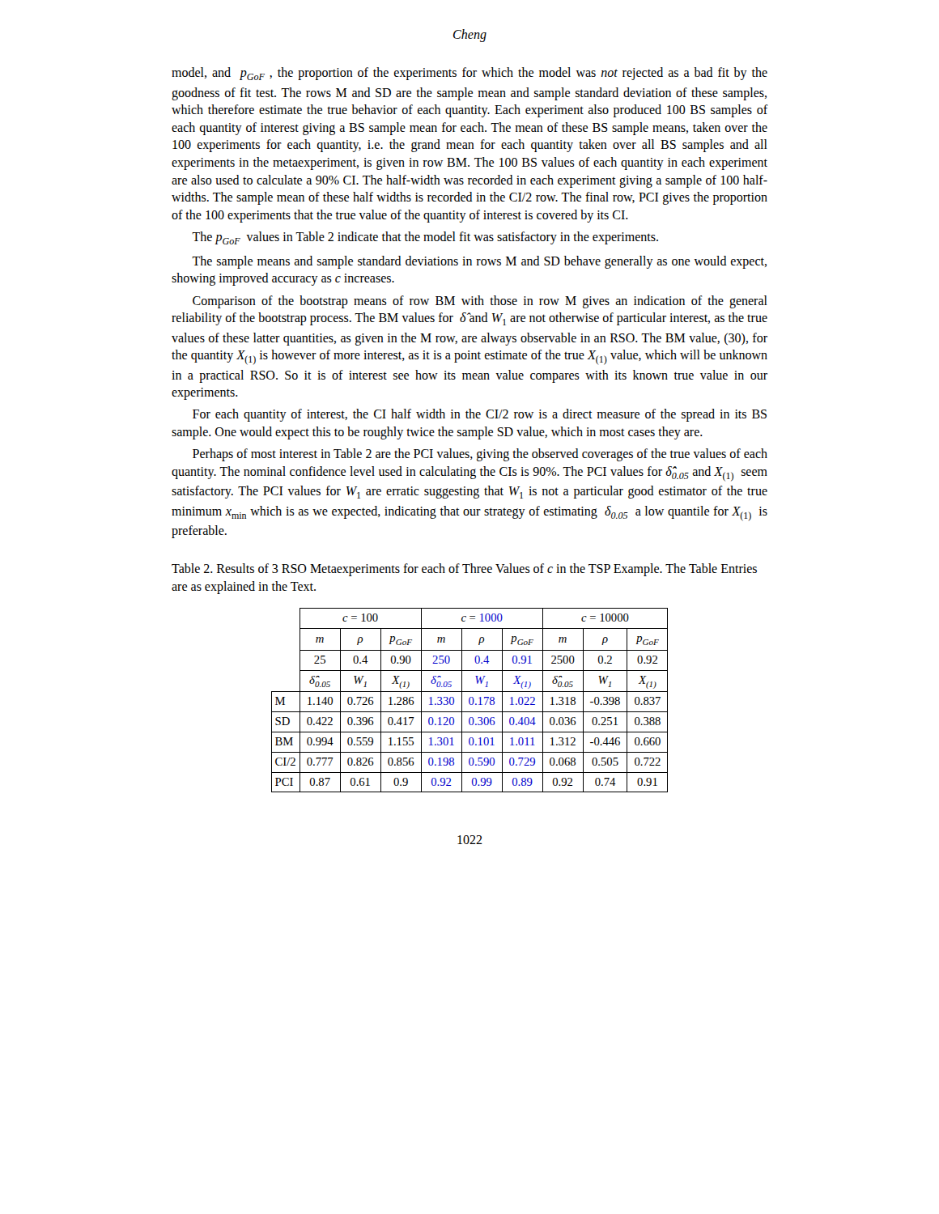Cheng
model, and pGoF , the proportion of the experiments for which the model was not rejected as a bad fit by the goodness of fit test. The rows M and SD are the sample mean and sample standard deviation of these samples, which therefore estimate the true behavior of each quantity. Each experiment also produced 100 BS samples of each quantity of interest giving a BS sample mean for each. The mean of these BS sample means, taken over the 100 experiments for each quantity, i.e. the grand mean for each quantity taken over all BS samples and all experiments in the metaexperiment, is given in row BM. The 100 BS values of each quantity in each experiment are also used to calculate a 90% CI. The half-width was recorded in each experiment giving a sample of 100 half-widths. The sample mean of these half widths is recorded in the CI/2 row. The final row, PCI gives the proportion of the 100 experiments that the true value of the quantity of interest is covered by its CI.
The pGoF values in Table 2 indicate that the model fit was satisfactory in the experiments.
The sample means and sample standard deviations in rows M and SD behave generally as one would expect, showing improved accuracy as c increases.
Comparison of the bootstrap means of row BM with those in row M gives an indication of the general reliability of the bootstrap process. The BM values for δ̂ and W1 are not otherwise of particular interest, as the true values of these latter quantities, as given in the M row, are always observable in an RSO. The BM value, (30), for the quantity X(1) is however of more interest, as it is a point estimate of the true X(1) value, which will be unknown in a practical RSO. So it is of interest see how its mean value compares with its known true value in our experiments.
For each quantity of interest, the CI half width in the CI/2 row is a direct measure of the spread in its BS sample. One would expect this to be roughly twice the sample SD value, which in most cases they are.
Perhaps of most interest in Table 2 are the PCI values, giving the observed coverages of the true values of each quantity. The nominal confidence level used in calculating the CIs is 90%. The PCI values for δ̂̂0.05 and X(1) seem satisfactory. The PCI values for W1 are erratic suggesting that W1 is not a particular good estimator of the true minimum xmin which is as we expected, indicating that our strategy of estimating δ0.05 a low quantile for X(1) is preferable.
Table 2. Results of 3 RSO Metaexperiments for each of Three Values of c in the TSP Example. The Table Entries are as explained in the Text.
| | c = 100 | c = 1000 | c = 10000 |
| | m | ρ | p GoF | m | ρ | p GoF | m | ρ | p GoF |
| | 25 | 0.4 | 0.90 | 250 | 0.4 | 0.91 | 2500 | 0.2 | 0.92 |
| | δ̂̂ 0.05 | W 1 | X (1) | δ̂̂ 0.05 | W 1 | X (1) | δ̂̂ 0.05 | W 1 | X (1) |
| M | 1.140 | 0.726 | 1.286 | 1.330 | 0.178 | 1.022 | 1.318 | -0.398 | 0.837 |
| SD | 0.422 | 0.396 | 0.417 | 0.120 | 0.306 | 0.404 | 0.036 | 0.251 | 0.388 |
| BM | 0.994 | 0.559 | 1.155 | 1.301 | 0.101 | 1.011 | 1.312 | -0.446 | 0.660 |
| CI/2 | 0.777 | 0.826 | 0.856 | 0.198 | 0.590 | 0.729 | 0.068 | 0.505 | 0.722 |
| PCI | 0.87 | 0.61 | 0.9 | 0.92 | 0.99 | 0.89 | 0.92 | 0.74 | 0.91 |
1022